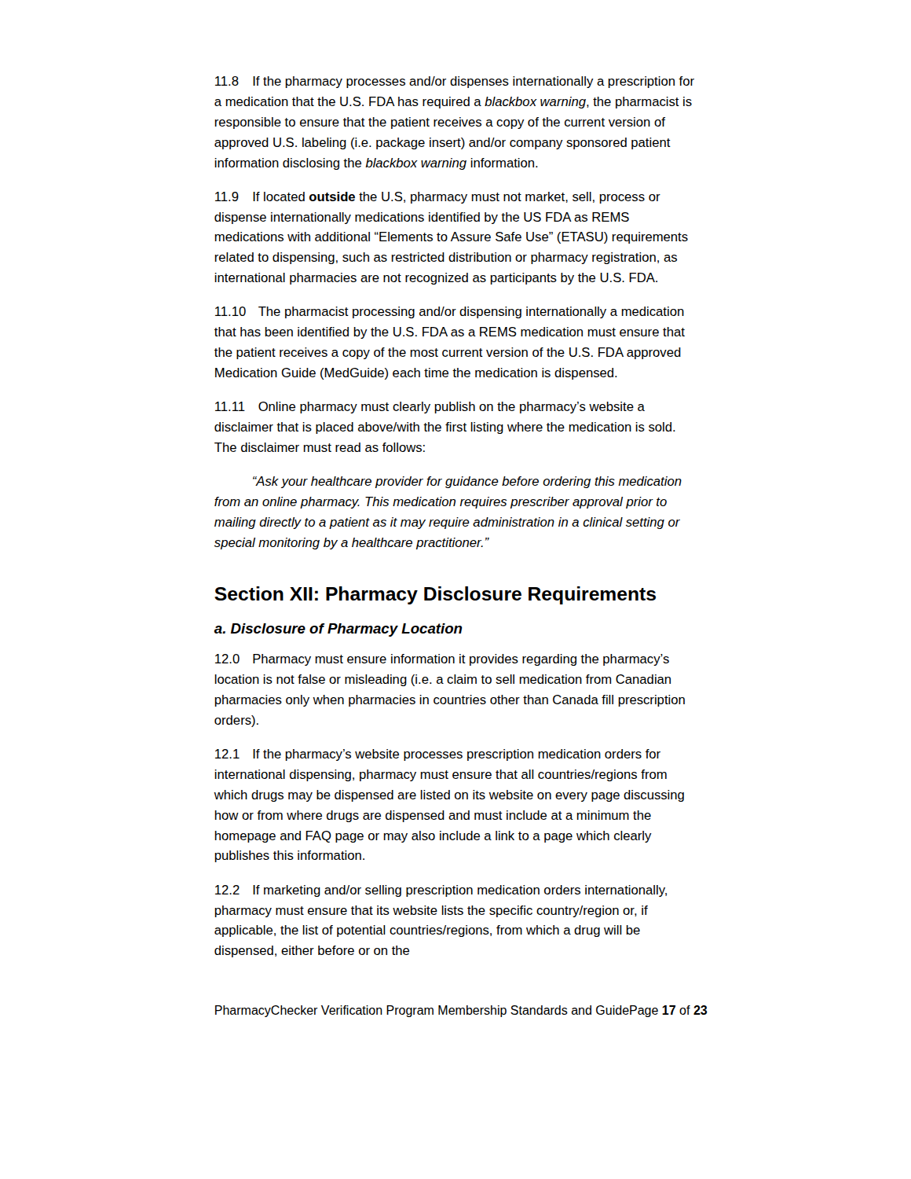11.8 If the pharmacy processes and/or dispenses internationally a prescription for a medication that the U.S. FDA has required a blackbox warning, the pharmacist is responsible to ensure that the patient receives a copy of the current version of approved U.S. labeling (i.e. package insert) and/or company sponsored patient information disclosing the blackbox warning information.
11.9 If located outside the U.S, pharmacy must not market, sell, process or dispense internationally medications identified by the US FDA as REMS medications with additional “Elements to Assure Safe Use” (ETASU) requirements related to dispensing, such as restricted distribution or pharmacy registration, as international pharmacies are not recognized as participants by the U.S. FDA.
11.10 The pharmacist processing and/or dispensing internationally a medication that has been identified by the U.S. FDA as a REMS medication must ensure that the patient receives a copy of the most current version of the U.S. FDA approved Medication Guide (MedGuide) each time the medication is dispensed.
11.11 Online pharmacy must clearly publish on the pharmacy’s website a disclaimer that is placed above/with the first listing where the medication is sold. The disclaimer must read as follows:
“Ask your healthcare provider for guidance before ordering this medication from an online pharmacy. This medication requires prescriber approval prior to mailing directly to a patient as it may require administration in a clinical setting or special monitoring by a healthcare practitioner.”
Section XII: Pharmacy Disclosure Requirements
a. Disclosure of Pharmacy Location
12.0 Pharmacy must ensure information it provides regarding the pharmacy’s location is not false or misleading (i.e. a claim to sell medication from Canadian pharmacies only when pharmacies in countries other than Canada fill prescription orders).
12.1 If the pharmacy’s website processes prescription medication orders for international dispensing, pharmacy must ensure that all countries/regions from which drugs may be dispensed are listed on its website on every page discussing how or from where drugs are dispensed and must include at a minimum the homepage and FAQ page or may also include a link to a page which clearly publishes this information.
12.2 If marketing and/or selling prescription medication orders internationally, pharmacy must ensure that its website lists the specific country/region or, if applicable, the list of potential countries/regions, from which a drug will be dispensed, either before or on the
PharmacyChecker Verification Program Membership Standards and Guide Page 17 of 23